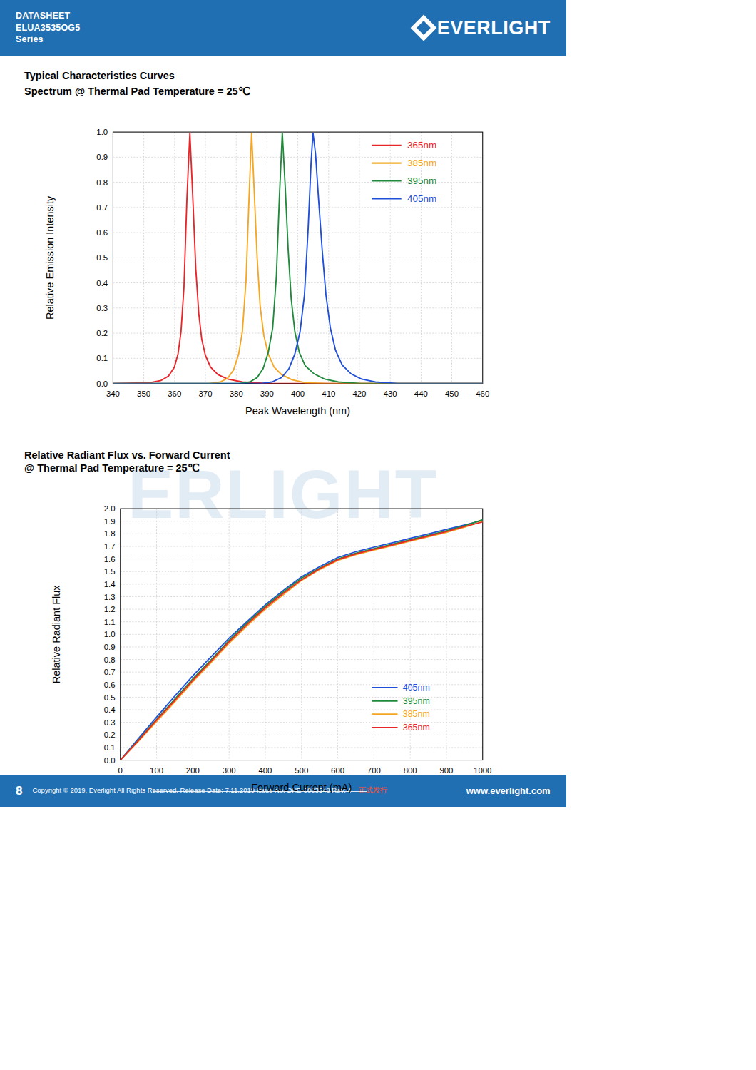DATASHEET
ELUA3535OG5
Series
EVERLIGHT
Typical Characteristics Curves
Spectrum @ Thermal Pad Temperature = 25℃
ERLIGHT
1.0 0.9 0.8 0.7 0.6 0.5 0.4 0.3 0.2 0.1 0.0 340 350 360 370 380 390 400 410 420 430 440 450 460 Peak Wavelength (nm) Relative Emission Intensity 365nm 385nm 395nm 405nm
Relative Radiant Flux vs. Forward Current
@ Thermal Pad Temperature = 25℃
2.0 1.9 1.8 1.7 1.6 1.5 1.4 1.3 1.2 1.1 1.0 0.9 0.8 0.7 0.6 0.5 0.4 0.3 0.2 0.1 0.0 0 100 200 300 400 500 600 700 800 900 1000 Forward Current (mA) Relative Radiant Flux 405nm 395nm 385nm 365nm
8
Copyright © 2019, Everlight All Rights Reserved. Release Date: 7.11.2019 Issue No: DHE-0003548 Rev: 4 正式发行
www.everlight.com